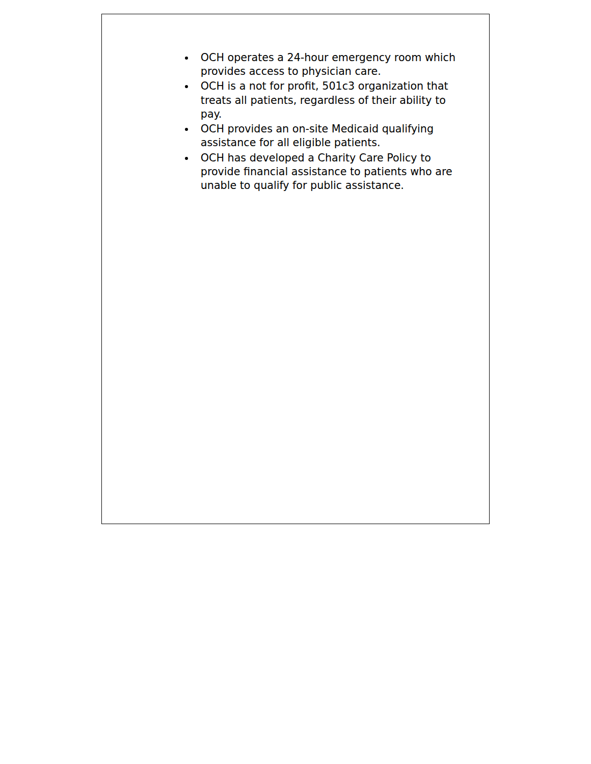OCH operates a 24-hour emergency room which provides access to physician care.
OCH is a not for profit, 501c3 organization that treats all patients, regardless of their ability to pay.
OCH provides an on-site Medicaid qualifying assistance for all eligible patients.
OCH has developed a Charity Care Policy to provide financial assistance to patients who are unable to qualify for public assistance.